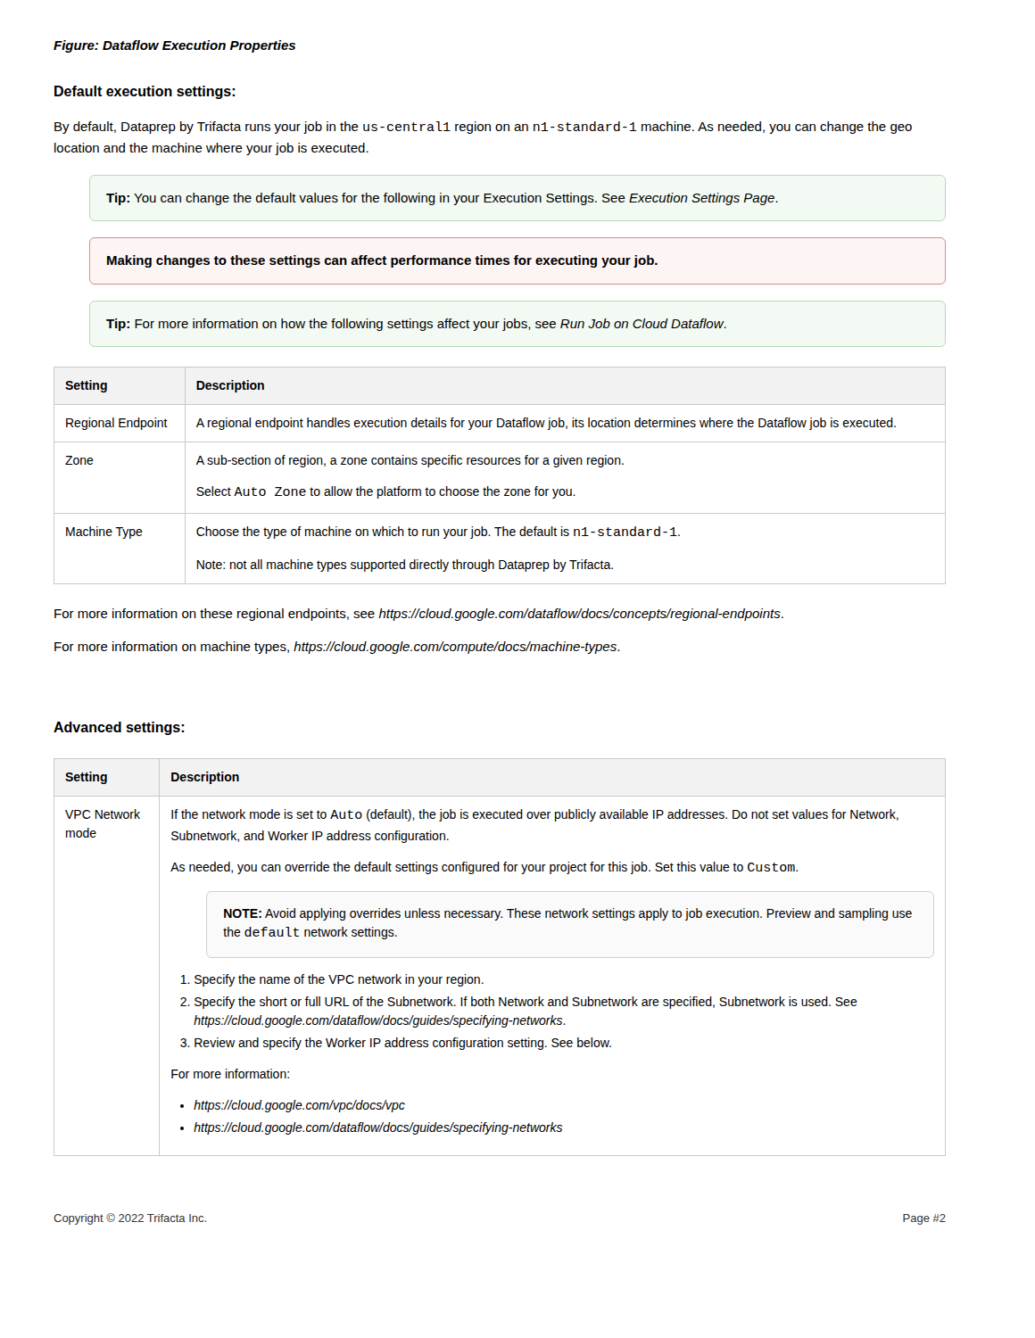Figure: Dataflow Execution Properties
Default execution settings:
By default, Dataprep by Trifacta runs your job in the us-central1 region on an n1-standard-1 machine. As needed, you can change the geo location and the machine where your job is executed.
Tip: You can change the default values for the following in your Execution Settings. See Execution Settings Page.
Making changes to these settings can affect performance times for executing your job.
Tip: For more information on how the following settings affect your jobs, see Run Job on Cloud Dataflow.
| Setting | Description |
| --- | --- |
| Regional Endpoint | A regional endpoint handles execution details for your Dataflow job, its location determines where the Dataflow job is executed. |
| Zone | A sub-section of region, a zone contains specific resources for a given region. Select Auto Zone to allow the platform to choose the zone for you. |
| Machine Type | Choose the type of machine on which to run your job. The default is n1-standard-1 . Note: not all machine types supported directly through Dataprep by Trifacta. |
For more information on these regional endpoints, see https://cloud.google.com/dataflow/docs/concepts/regional-endpoints.
For more information on machine types, https://cloud.google.com/compute/docs/machine-types.
Advanced settings:
| Setting | Description |
| --- | --- |
| VPC Network mode | If the network mode is set to Auto (default), the job is executed over publicly available IP addresses. Do not set values for Network, Subnetwork, and Worker IP address configuration. As needed, you can override the default settings configured for your project for this job. Set this value to Custom . NOTE: Avoid applying overrides unless necessary. These network settings apply to job execution. Preview and sampling use the default network settings. Specify the name of the VPC network in your region. Specify the short or full URL of the Subnetwork. If both Network and Subnetwork are specified, Subnetwork is used. See https://cloud.google.com/dataflow/docs/guides/specifying-networks . Review and specify the Worker IP address configuration setting. See below. For more information: https://cloud.google.com/vpc/docs/vpc https://cloud.google.com/dataflow/docs/guides/specifying-networks |
Copyright © 2022 Trifacta Inc.
Page #2